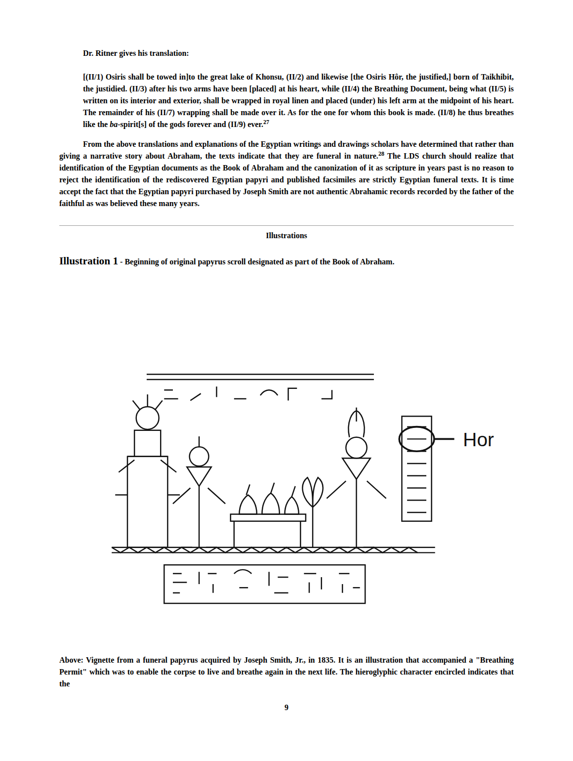Dr. Ritner gives his translation:
[(II/1) Osiris shall be towed in]to the great lake of Khonsu, (II/2) and likewise [the Osiris Hôr, the justified,] born of Taikhibit, the justidied. (II/3) after his two arms have been [placed] at his heart, while (II/4) the Breathing Document, being what (II/5) is written on its interior and exterior, shall be wrapped in royal linen and placed (under) his left arm at the midpoint of his heart. The remainder of his (II/7) wrapping shall be made over it. As for the one for whom this book is made. (II/8) he thus breathes like the ba-spirit[s] of the gods forever and (II/9) ever.27
From the above translations and explanations of the Egyptian writings and drawings scholars have determined that rather than giving a narrative story about Abraham, the texts indicate that they are funeral in nature.28 The LDS church should realize that identification of the Egyptian documents as the Book of Abraham and the canonization of it as scripture in years past is no reason to reject the identification of the rediscovered Egyptian papyri and published facsimiles are strictly Egyptian funeral texts. It is time accept the fact that the Egyptian papyri purchased by Joseph Smith are not authentic Abrahamic records recorded by the father of the faithful as was believed these many years.
Illustrations
Illustration 1 - Beginning of original papyrus scroll designated as part of the Book of Abraham.
Hor
Above: Vignette from a funeral papyrus acquired by Joseph Smith, Jr., in 1835. It is an illustration that accompanied a "Breathing Permit" which was to enable the corpse to live and breathe again in the next life. The hieroglyphic character encircled indicates that the
9